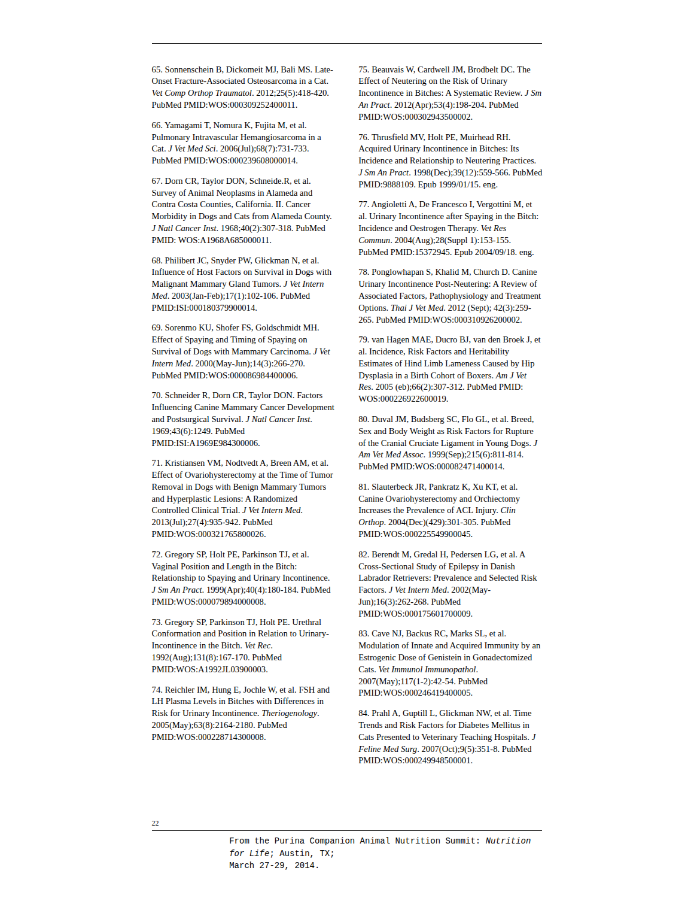65. Sonnenschein B, Dickomeit MJ, Bali MS. Late-Onset Fracture-Associated Osteosarcoma in a Cat. Vet Comp Orthop Traumatol. 2012;25(5):418-420. PubMed PMID:WOS:000309252400011.
66. Yamagami T, Nomura K, Fujita M, et al. Pulmonary Intravascular Hemangiosarcoma in a Cat. J Vet Med Sci. 2006(Jul);68(7):731-733. PubMed PMID:WOS:000239608000014.
67. Dorn CR, Taylor DON, Schneide.R, et al. Survey of Animal Neoplasms in Alameda and Contra Costa Counties, California. II. Cancer Morbidity in Dogs and Cats from Alameda County. J Natl Cancer Inst. 1968;40(2):307-318. PubMed PMID: WOS:A1968A685000011.
68. Philibert JC, Snyder PW, Glickman N, et al. Influence of Host Factors on Survival in Dogs with Malignant Mammary Gland Tumors. J Vet Intern Med. 2003(Jan-Feb);17(1):102-106. PubMed PMID:ISI:000180379900014.
69. Sorenmo KU, Shofer FS, Goldschmidt MH. Effect of Spaying and Timing of Spaying on Survival of Dogs with Mammary Carcinoma. J Vet Intern Med. 2000(May-Jun);14(3):266-270. PubMed PMID:WOS:000086984400006.
70. Schneider R, Dorn CR, Taylor DON. Factors Influencing Canine Mammary Cancer Development and Postsurgical Survival. J Natl Cancer Inst. 1969;43(6):1249. PubMed PMID:ISI:A1969E984300006.
71. Kristiansen VM, Nodtvedt A, Breen AM, et al. Effect of Ovariohysterectomy at the Time of Tumor Removal in Dogs with Benign Mammary Tumors and Hyperplastic Lesions: A Randomized Controlled Clinical Trial. J Vet Intern Med. 2013(Jul);27(4):935-942. PubMed PMID:WOS:000321765800026.
72. Gregory SP, Holt PE, Parkinson TJ, et al. Vaginal Position and Length in the Bitch: Relationship to Spaying and Urinary Incontinence. J Sm An Pract. 1999(Apr);40(4):180-184. PubMed PMID:WOS:000079894000008.
73. Gregory SP, Parkinson TJ, Holt PE. Urethral Conformation and Position in Relation to Urinary-Incontinence in the Bitch. Vet Rec. 1992(Aug);131(8):167-170. PubMed PMID:WOS:A1992JL03900003.
74. Reichler IM, Hung E, Jochle W, et al. FSH and LH Plasma Levels in Bitches with Differences in Risk for Urinary Incontinence. Theriogenology. 2005(May);63(8):2164-2180. PubMed PMID:WOS:000228714300008.
75. Beauvais W, Cardwell JM, Brodbelt DC. The Effect of Neutering on the Risk of Urinary Incontinence in Bitches: A Systematic Review. J Sm An Pract. 2012(Apr);53(4):198-204. PubMed PMID:WOS:000302943500002.
76. Thrusfield MV, Holt PE, Muirhead RH. Acquired Urinary Incontinence in Bitches: Its Incidence and Relationship to Neutering Practices. J Sm An Pract. 1998(Dec);39(12):559-566. PubMed PMID:9888109. Epub 1999/01/15. eng.
77. Angioletti A, De Francesco I, Vergottini M, et al. Urinary Incontinence after Spaying in the Bitch: Incidence and Oestrogen Therapy. Vet Res Commun. 2004(Aug);28(Suppl 1):153-155. PubMed PMID:15372945. Epub 2004/09/18. eng.
78. Ponglowhapan S, Khalid M, Church D. Canine Urinary Incontinence Post-Neutering: A Review of Associated Factors, Pathophysiology and Treatment Options. Thai J Vet Med. 2012 (Sept); 42(3):259-265. PubMed PMID:WOS:000310926200002.
79. van Hagen MAE, Ducro BJ, van den Broek J, et al. Incidence, Risk Factors and Heritability Estimates of Hind Limb Lameness Caused by Hip Dysplasia in a Birth Cohort of Boxers. Am J Vet Res. 2005 (eb);66(2):307-312. PubMed PMID: WOS:000226922600019.
80. Duval JM, Budsberg SC, Flo GL, et al. Breed, Sex and Body Weight as Risk Factors for Rupture of the Cranial Cruciate Ligament in Young Dogs. J Am Vet Med Assoc. 1999(Sep);215(6):811-814. PubMed PMID:WOS:000082471400014.
81. Slauterbeck JR, Pankratz K, Xu KT, et al. Canine Ovariohysterectomy and Orchiectomy Increases the Prevalence of ACL Injury. Clin Orthop. 2004(Dec)(429):301-305. PubMed PMID:WOS:000225549900045.
82. Berendt M, Gredal H, Pedersen LG, et al. A Cross-Sectional Study of Epilepsy in Danish Labrador Retrievers: Prevalence and Selected Risk Factors. J Vet Intern Med. 2002(May-Jun);16(3):262-268. PubMed PMID:WOS:000175601700009.
83. Cave NJ, Backus RC, Marks SL, et al. Modulation of Innate and Acquired Immunity by an Estrogenic Dose of Genistein in Gonadectomized Cats. Vet Immunol Immunopathol. 2007(May);117(1-2):42-54. PubMed PMID:WOS:000246419400005.
84. Prahl A, Guptill L, Glickman NW, et al. Time Trends and Risk Factors for Diabetes Mellitus in Cats Presented to Veterinary Teaching Hospitals. J Feline Med Surg. 2007(Oct);9(5):351-8. PubMed PMID:WOS:000249948500001.
22
From the Purina Companion Animal Nutrition Summit: Nutrition for Life; Austin, TX;
March 27-29, 2014.